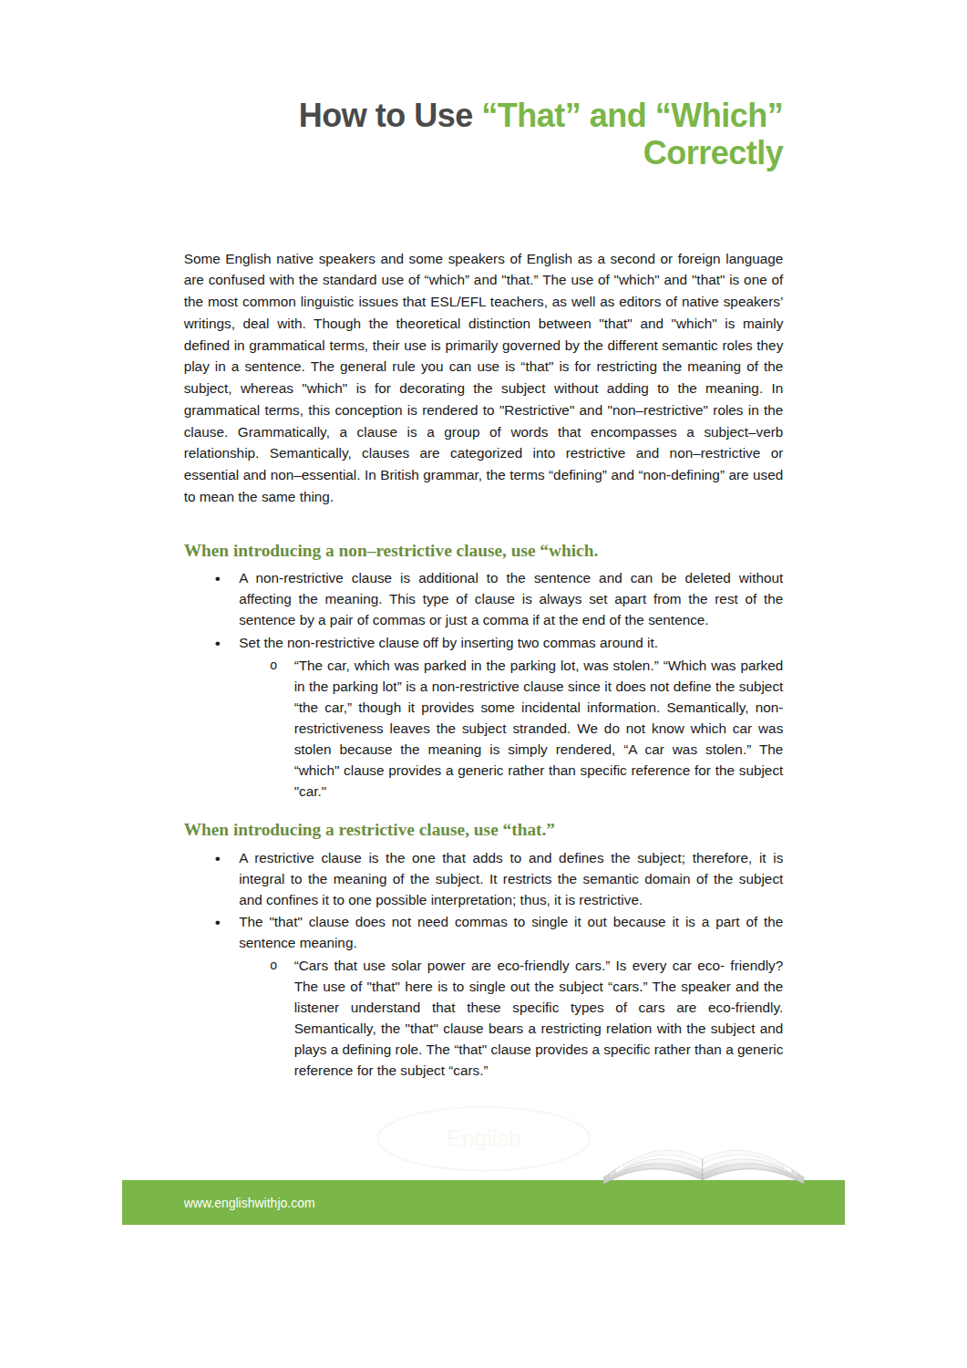How to Use “That” and “Which” Correctly
Some English native speakers and some speakers of English as a second or foreign language are confused with the standard use of “which” and "that.” The use of "which" and "that" is one of the most common linguistic issues that ESL/EFL teachers, as well as editors of native speakers’ writings, deal with. Though the theoretical distinction between "that" and "which" is mainly defined in grammatical terms, their use is primarily governed by the different semantic roles they play in a sentence. The general rule you can use is “that" is for restricting the meaning of the subject, whereas "which" is for decorating the subject without adding to the meaning. In grammatical terms, this conception is rendered to "Restrictive" and "non–restrictive" roles in the clause. Grammatically, a clause is a group of words that encompasses a subject–verb relationship. Semantically, clauses are categorized into restrictive and non–restrictive or essential and non–essential. In British grammar, the terms “defining” and “non-defining” are used to mean the same thing.
When introducing a non–restrictive clause, use “which.
A non-restrictive clause is additional to the sentence and can be deleted without affecting the meaning. This type of clause is always set apart from the rest of the sentence by a pair of commas or just a comma if at the end of the sentence.
Set the non-restrictive clause off by inserting two commas around it.
“The car, which was parked in the parking lot, was stolen.” “Which was parked in the parking lot” is a non-restrictive clause since it does not define the subject “the car,” though it provides some incidental information. Semantically, non-restrictiveness leaves the subject stranded. We do not know which car was stolen because the meaning is simply rendered, “A car was stolen.” The “which" clause provides a generic rather than specific reference for the subject "car."
When introducing a restrictive clause, use “that.”
A restrictive clause is the one that adds to and defines the subject; therefore, it is integral to the meaning of the subject. It restricts the semantic domain of the subject and confines it to one possible interpretation; thus, it is restrictive.
The "that" clause does not need commas to single it out because it is a part of the sentence meaning.
“Cars that use solar power are eco-friendly cars.” Is every car eco- friendly? The use of "that" here is to single out the subject “cars.” The speaker and the listener understand that these specific types of cars are eco-friendly. Semantically, the "that" clause bears a restricting relation with the subject and plays a defining role. The “that" clause provides a specific rather than a generic reference for the subject “cars.”
English
www.englishwithjo.com